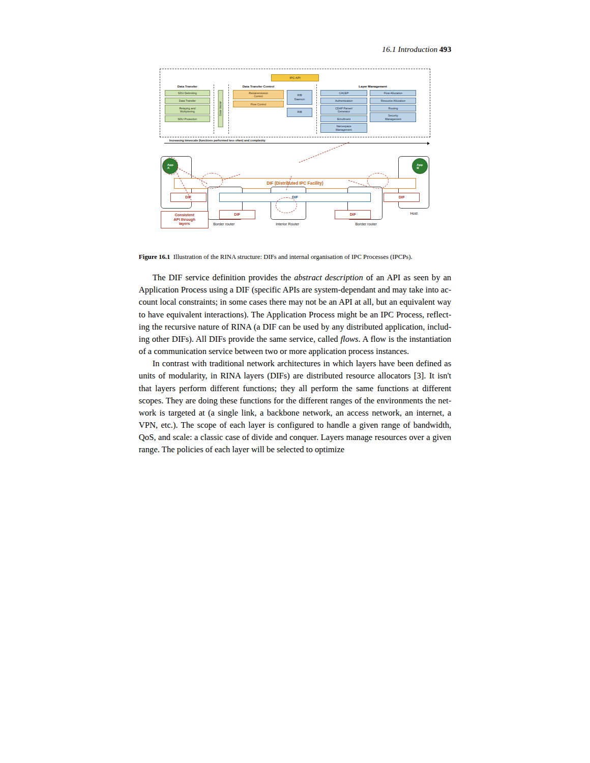16.1 Introduction 493
IPC API
Data Transfer
SDU Delimiting
Data Transfer
Relaying and
Multiplexing
SDU Protection
State Vector
Data Transfer Control
Retransmission
Control
Flow Control
RIB
Daemon
RIB
Layer Management
CACEP
Authentication
CDAP Parser/
Generator
Enrollment
Namespace
Management
Flow Allocation
Resource Allocation
Routing
Security
Management
Increasing timescale (functions performed less often) and complexity
Host
Host
App
A
App
B
DIF (Distributed IPC Facility)
DIF
DIF
DIF
DIF
DIF
Border router
Interior Router
Border router
Consistent
API through
layers
Figure 16.1 Illustration of the RINA structure: DIFs and internal organisation of IPC Processes (IPCPs).
The DIF service definition provides the abstract description of an API as seen by an Application Process using a DIF (specific APIs are system-dependant and may take into account local constraints; in some cases there may not be an API at all, but an equivalent way to have equivalent interactions). The Application Process might be an IPC Process, reflecting the recursive nature of RINA (a DIF can be used by any distributed application, including other DIFs). All DIFs provide the same service, called flows. A flow is the instantiation of a communication service between two or more application process instances.
In contrast with traditional network architectures in which layers have been defined as units of modularity, in RINA layers (DIFs) are distributed resource allocators [3]. It isn't that layers perform different functions; they all perform the same functions at different scopes. They are doing these functions for the different ranges of the environments the network is targeted at (a single link, a backbone network, an access network, an internet, a VPN, etc.). The scope of each layer is configured to handle a given range of bandwidth, QoS, and scale: a classic case of divide and conquer. Layers manage resources over a given range. The policies of each layer will be selected to optimize